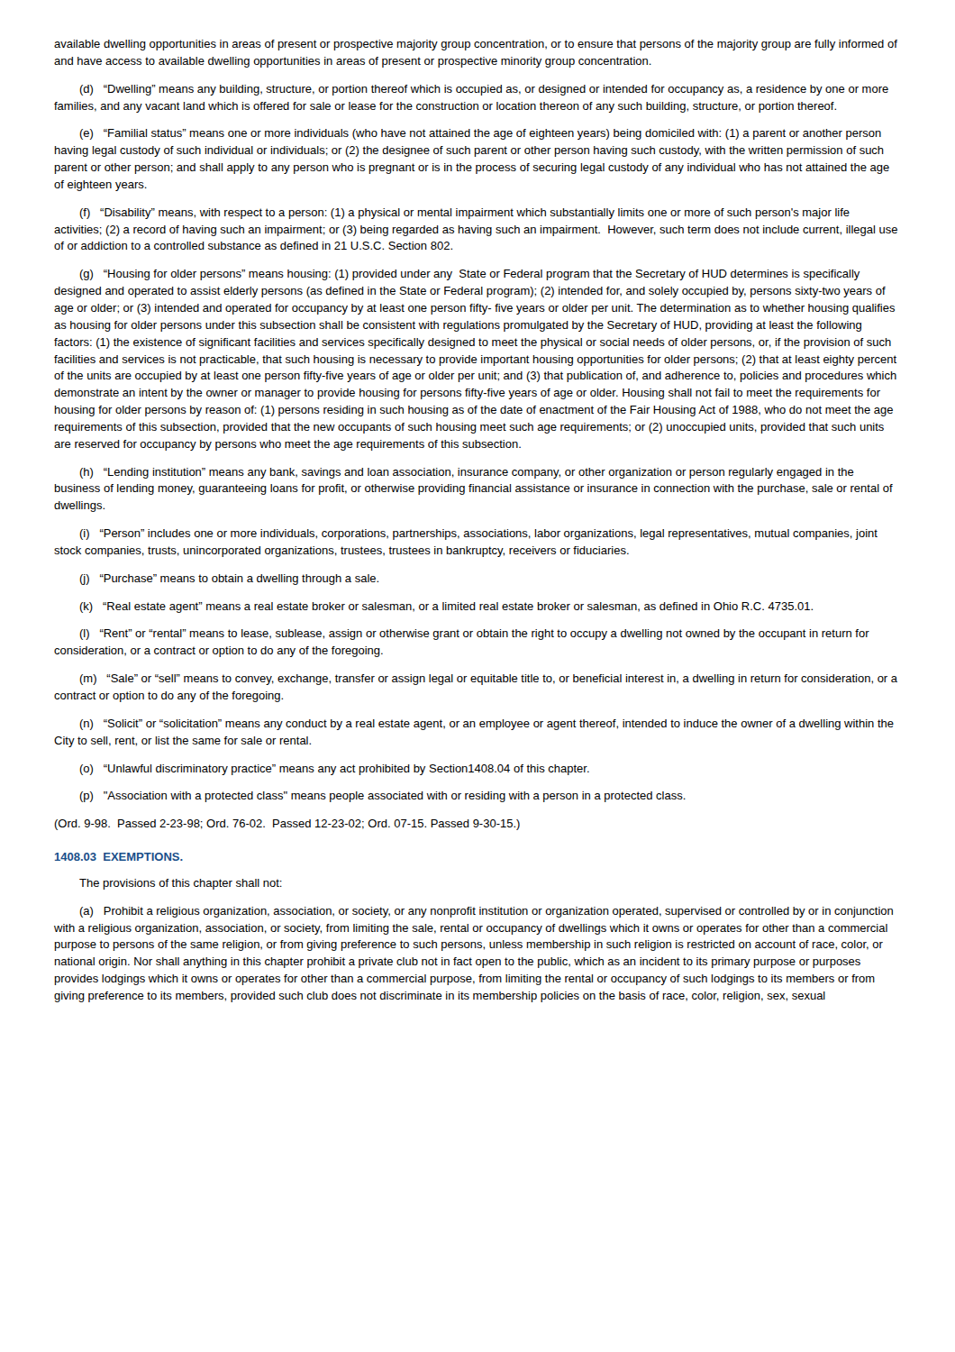available dwelling opportunities in areas of present or prospective majority group concentration, or to ensure that persons of the majority group are fully informed of and have access to available dwelling opportunities in areas of present or prospective minority group concentration.
(d) “Dwelling” means any building, structure, or portion thereof which is occupied as, or designed or intended for occupancy as, a residence by one or more families, and any vacant land which is offered for sale or lease for the construction or location thereon of any such building, structure, or portion thereof.
(e) “Familial status” means one or more individuals (who have not attained the age of eighteen years) being domiciled with: (1) a parent or another person having legal custody of such individual or individuals; or (2) the designee of such parent or other person having such custody, with the written permission of such parent or other person; and shall apply to any person who is pregnant or is in the process of securing legal custody of any individual who has not attained the age of eighteen years.
(f) “Disability” means, with respect to a person: (1) a physical or mental impairment which substantially limits one or more of such person's major life activities; (2) a record of having such an impairment; or (3) being regarded as having such an impairment. However, such term does not include current, illegal use of or addiction to a controlled substance as defined in 21 U.S.C. Section 802.
(g) “Housing for older persons” means housing: (1) provided under any State or Federal program that the Secretary of HUD determines is specifically designed and operated to assist elderly persons (as defined in the State or Federal program); (2) intended for, and solely occupied by, persons sixty-two years of age or older; or (3) intended and operated for occupancy by at least one person fifty- five years or older per unit. The determination as to whether housing qualifies as housing for older persons under this subsection shall be consistent with regulations promulgated by the Secretary of HUD, providing at least the following factors: (1) the existence of significant facilities and services specifically designed to meet the physical or social needs of older persons, or, if the provision of such facilities and services is not practicable, that such housing is necessary to provide important housing opportunities for older persons; (2) that at least eighty percent of the units are occupied by at least one person fifty-five years of age or older per unit; and (3) that publication of, and adherence to, policies and procedures which demonstrate an intent by the owner or manager to provide housing for persons fifty-five years of age or older. Housing shall not fail to meet the requirements for housing for older persons by reason of: (1) persons residing in such housing as of the date of enactment of the Fair Housing Act of 1988, who do not meet the age requirements of this subsection, provided that the new occupants of such housing meet such age requirements; or (2) unoccupied units, provided that such units are reserved for occupancy by persons who meet the age requirements of this subsection.
(h) “Lending institution” means any bank, savings and loan association, insurance company, or other organization or person regularly engaged in the business of lending money, guaranteeing loans for profit, or otherwise providing financial assistance or insurance in connection with the purchase, sale or rental of dwellings.
(i) “Person” includes one or more individuals, corporations, partnerships, associations, labor organizations, legal representatives, mutual companies, joint stock companies, trusts, unincorporated organizations, trustees, trustees in bankruptcy, receivers or fiduciaries.
(j) “Purchase” means to obtain a dwelling through a sale.
(k) “Real estate agent” means a real estate broker or salesman, or a limited real estate broker or salesman, as defined in Ohio R.C. 4735.01.
(l) “Rent” or “rental” means to lease, sublease, assign or otherwise grant or obtain the right to occupy a dwelling not owned by the occupant in return for consideration, or a contract or option to do any of the foregoing.
(m) “Sale” or “sell” means to convey, exchange, transfer or assign legal or equitable title to, or beneficial interest in, a dwelling in return for consideration, or a contract or option to do any of the foregoing.
(n) “Solicit” or “solicitation” means any conduct by a real estate agent, or an employee or agent thereof, intended to induce the owner of a dwelling within the City to sell, rent, or list the same for sale or rental.
(o) “Unlawful discriminatory practice” means any act prohibited by Section1408.04 of this chapter.
(p) "Association with a protected class" means people associated with or residing with a person in a protected class.
(Ord. 9-98. Passed 2-23-98; Ord. 76-02. Passed 12-23-02; Ord. 07-15. Passed 9-30-15.)
1408.03 EXEMPTIONS.
The provisions of this chapter shall not:
(a) Prohibit a religious organization, association, or society, or any nonprofit institution or organization operated, supervised or controlled by or in conjunction with a religious organization, association, or society, from limiting the sale, rental or occupancy of dwellings which it owns or operates for other than a commercial purpose to persons of the same religion, or from giving preference to such persons, unless membership in such religion is restricted on account of race, color, or national origin. Nor shall anything in this chapter prohibit a private club not in fact open to the public, which as an incident to its primary purpose or purposes provides lodgings which it owns or operates for other than a commercial purpose, from limiting the rental or occupancy of such lodgings to its members or from giving preference to its members, provided such club does not discriminate in its membership policies on the basis of race, color, religion, sex, sexual